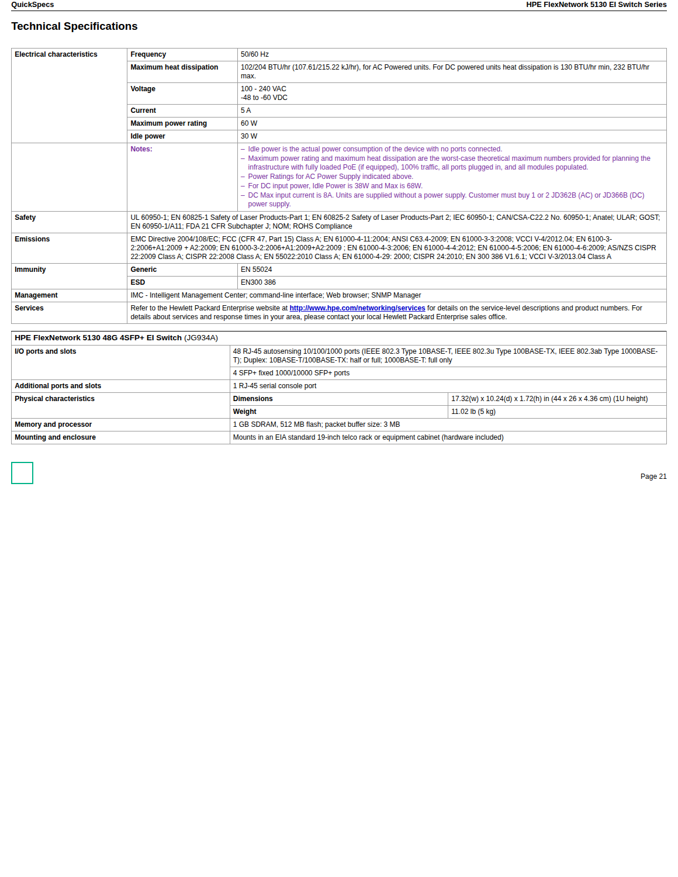QuickSpecs
HPE FlexNetwork 5130 EI Switch Series
Technical Specifications
| Electrical characteristics | Frequency | 50/60 Hz |
| Maximum heat dissipation | 102/204 BTU/hr (107.61/215.22 kJ/hr), for AC Powered units. For DC powered units heat dissipation is 130 BTU/hr min, 232 BTU/hr max. |
| Voltage | 100 - 240 VAC -48 to -60 VDC |
| Current | 5 A |
| Maximum power rating | 60 W |
| Idle power | 30 W |
| | Notes: | Idle power is the actual power consumption of the device with no ports connected. Maximum power rating and maximum heat dissipation are the worst-case theoretical maximum numbers provided for planning the infrastructure with fully loaded PoE (if equipped), 100% traffic, all ports plugged in, and all modules populated. Power Ratings for AC Power Supply indicated above. For DC input power, Idle Power is 38W and Max is 68W. DC Max input current is 8A. Units are supplied without a power supply. Customer must buy 1 or 2 JD362B (AC) or JD366B (DC) power supply. |
| Safety | UL 60950-1; EN 60825-1 Safety of Laser Products-Part 1; EN 60825-2 Safety of Laser Products-Part 2; IEC 60950-1; CAN/CSA-C22.2 No. 60950-1; Anatel; ULAR; GOST; EN 60950-1/A11; FDA 21 CFR Subchapter J; NOM; ROHS Compliance |
| Emissions | EMC Directive 2004/108/EC; FCC (CFR 47, Part 15) Class A; EN 61000-4-11:2004; ANSI C63.4-2009; EN 61000-3-3:2008; VCCI V-4/2012.04; EN 6100-3-2:2006+A1:2009 + A2:2009; EN 61000-3-2:2006+A1:2009+A2:2009 ; EN 61000-4-3:2006; EN 61000-4-4:2012; EN 61000-4-5:2006; EN 61000-4-6:2009; AS/NZS CISPR 22:2009 Class A; CISPR 22:2008 Class A; EN 55022:2010 Class A; EN 61000-4-29: 2000; CISPR 24:2010; EN 300 386 V1.6.1; VCCI V-3/2013.04 Class A |
| Immunity | Generic | EN 55024 |
| ESD | EN300 386 |
| Management | IMC - Intelligent Management Center; command-line interface; Web browser; SNMP Manager |
| Services | Refer to the Hewlett Packard Enterprise website at http://www.hpe.com/networking/services for details on the service-level descriptions and product numbers. For details about services and response times in your area, please contact your local Hewlett Packard Enterprise sales office. |
| HPE FlexNetwork 5130 48G 4SFP+ EI Switch (JG934A) |
| I/O ports and slots | 48 RJ-45 autosensing 10/100/1000 ports (IEEE 802.3 Type 10BASE-T, IEEE 802.3u Type 100BASE-TX, IEEE 802.3ab Type 1000BASE-T); Duplex: 10BASE-T/100BASE-TX: half or full; 1000BASE-T: full only |
| 4 SFP+ fixed 1000/10000 SFP+ ports |
| Additional ports and slots | 1 RJ-45 serial console port |
| Physical characteristics | Dimensions | 17.32(w) x 10.24(d) x 1.72(h) in (44 x 26 x 4.36 cm) (1U height) |
| Weight | 11.02 lb (5 kg) |
| Memory and processor | 1 GB SDRAM, 512 MB flash; packet buffer size: 3 MB |
| Mounting and enclosure | Mounts in an EIA standard 19-inch telco rack or equipment cabinet (hardware included) |
Page 21